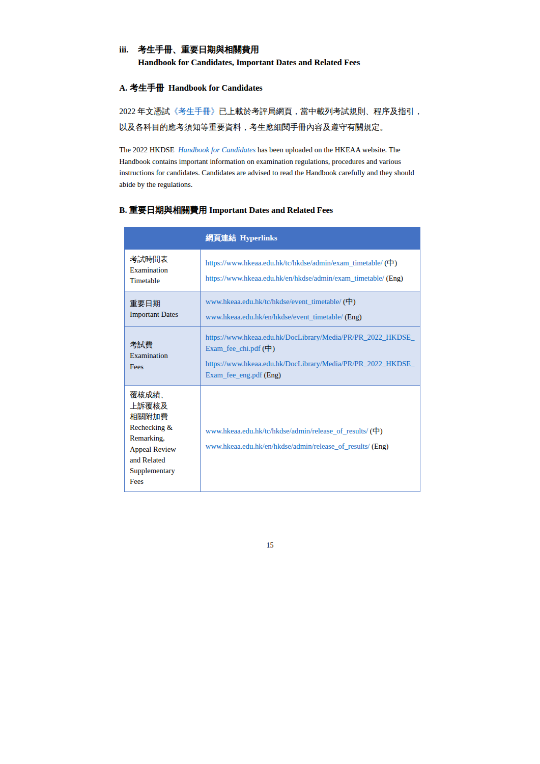iii. 考生手冊、重要日期與相關費用 Handbook for Candidates, Important Dates and Related Fees
A. 考生手冊 Handbook for Candidates
2022 年文憑試《考生手冊》已上載於考評局網頁，當中載列考試規則、程序及指引，
以及各科目的應考須知等重要資料，考生應細閱手冊內容及遵守有關規定。
The 2022 HKDSE Handbook for Candidates has been uploaded on the HKEAA website. The Handbook contains important information on examination regulations, procedures and various instructions for candidates. Candidates are advised to read the Handbook carefully and they should abide by the regulations.
B. 重要日期與相關費用 Important Dates and Related Fees
| | 網頁連結 Hyperlinks |
| --- | --- |
| 考試時間表 Examination Timetable | https://www.hkeaa.edu.hk/tc/hkdse/admin/exam_timetable/ (中) https://www.hkeaa.edu.hk/en/hkdse/admin/exam_timetable/ (Eng) |
| 重要日期 Important Dates | www.hkeaa.edu.hk/tc/hkdse/event_timetable/ (中) www.hkeaa.edu.hk/en/hkdse/event_timetable/ (Eng) |
| 考試費 Examination Fees | https://www.hkeaa.edu.hk/DocLibrary/Media/PR/PR_2022_HKDSE_Exam_fee_chi.pdf (中) https://www.hkeaa.edu.hk/DocLibrary/Media/PR/PR_2022_HKDSE_Exam_fee_eng.pdf (Eng) |
| 覆核成績、 上訴覆核及 相關附加費 Rechecking & Remarking, Appeal Review and Related Supplementary Fees | www.hkeaa.edu.hk/tc/hkdse/admin/release_of_results/ (中) www.hkeaa.edu.hk/en/hkdse/admin/release_of_results/ (Eng) |
15